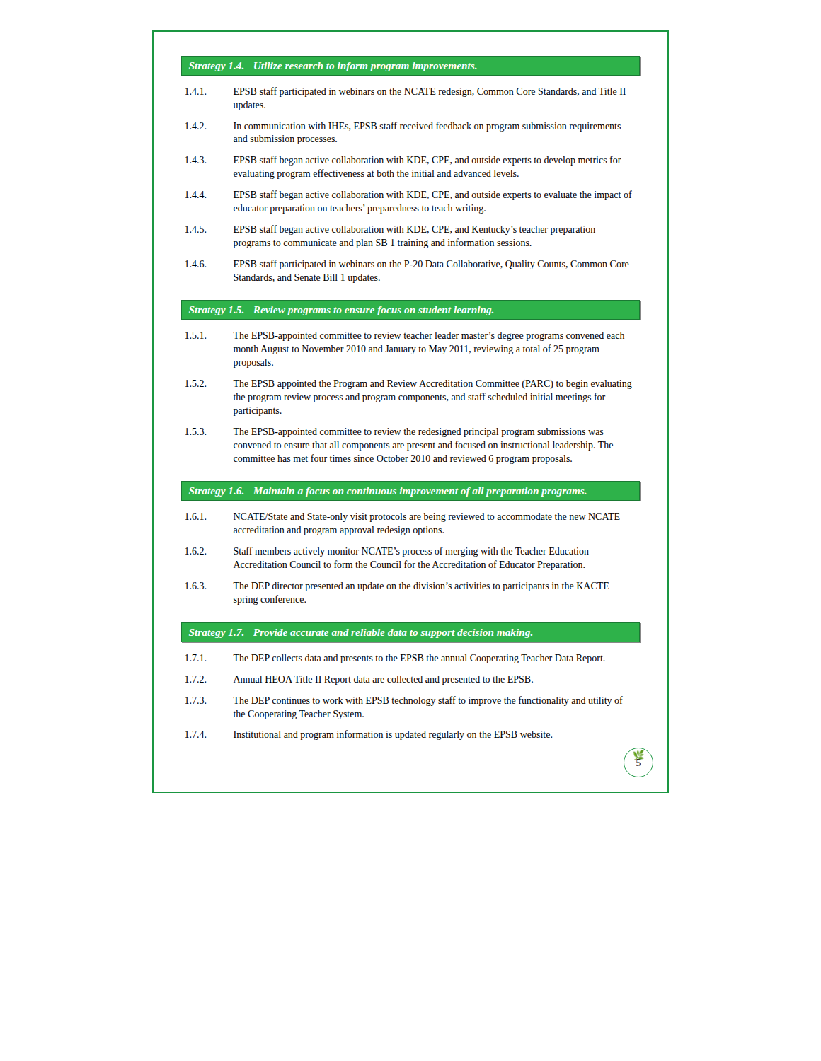Strategy 1.4. Utilize research to inform program improvements.
1.4.1. EPSB staff participated in webinars on the NCATE redesign, Common Core Standards, and Title II updates.
1.4.2. In communication with IHEs, EPSB staff received feedback on program submission requirements and submission processes.
1.4.3. EPSB staff began active collaboration with KDE, CPE, and outside experts to develop metrics for evaluating program effectiveness at both the initial and advanced levels.
1.4.4. EPSB staff began active collaboration with KDE, CPE, and outside experts to evaluate the impact of educator preparation on teachers’ preparedness to teach writing.
1.4.5. EPSB staff began active collaboration with KDE, CPE, and Kentucky’s teacher preparation programs to communicate and plan SB 1 training and information sessions.
1.4.6. EPSB staff participated in webinars on the P-20 Data Collaborative, Quality Counts, Common Core Standards, and Senate Bill 1 updates.
Strategy 1.5. Review programs to ensure focus on student learning.
1.5.1. The EPSB-appointed committee to review teacher leader master’s degree programs convened each month August to November 2010 and January to May 2011, reviewing a total of 25 program proposals.
1.5.2. The EPSB appointed the Program and Review Accreditation Committee (PARC) to begin evaluating the program review process and program components, and staff scheduled initial meetings for participants.
1.5.3. The EPSB-appointed committee to review the redesigned principal program submissions was convened to ensure that all components are present and focused on instructional leadership. The committee has met four times since October 2010 and reviewed 6 program proposals.
Strategy 1.6. Maintain a focus on continuous improvement of all preparation programs.
1.6.1. NCATE/State and State-only visit protocols are being reviewed to accommodate the new NCATE accreditation and program approval redesign options.
1.6.2. Staff members actively monitor NCATE’s process of merging with the Teacher Education Accreditation Council to form the Council for the Accreditation of Educator Preparation.
1.6.3. The DEP director presented an update on the division’s activities to participants in the KACTE spring conference.
Strategy 1.7. Provide accurate and reliable data to support decision making.
1.7.1. The DEP collects data and presents to the EPSB the annual Cooperating Teacher Data Report.
1.7.2. Annual HEOA Title II Report data are collected and presented to the EPSB.
1.7.3. The DEP continues to work with EPSB technology staff to improve the functionality and utility of the Cooperating Teacher System.
1.7.4. Institutional and program information is updated regularly on the EPSB website.
🌿5